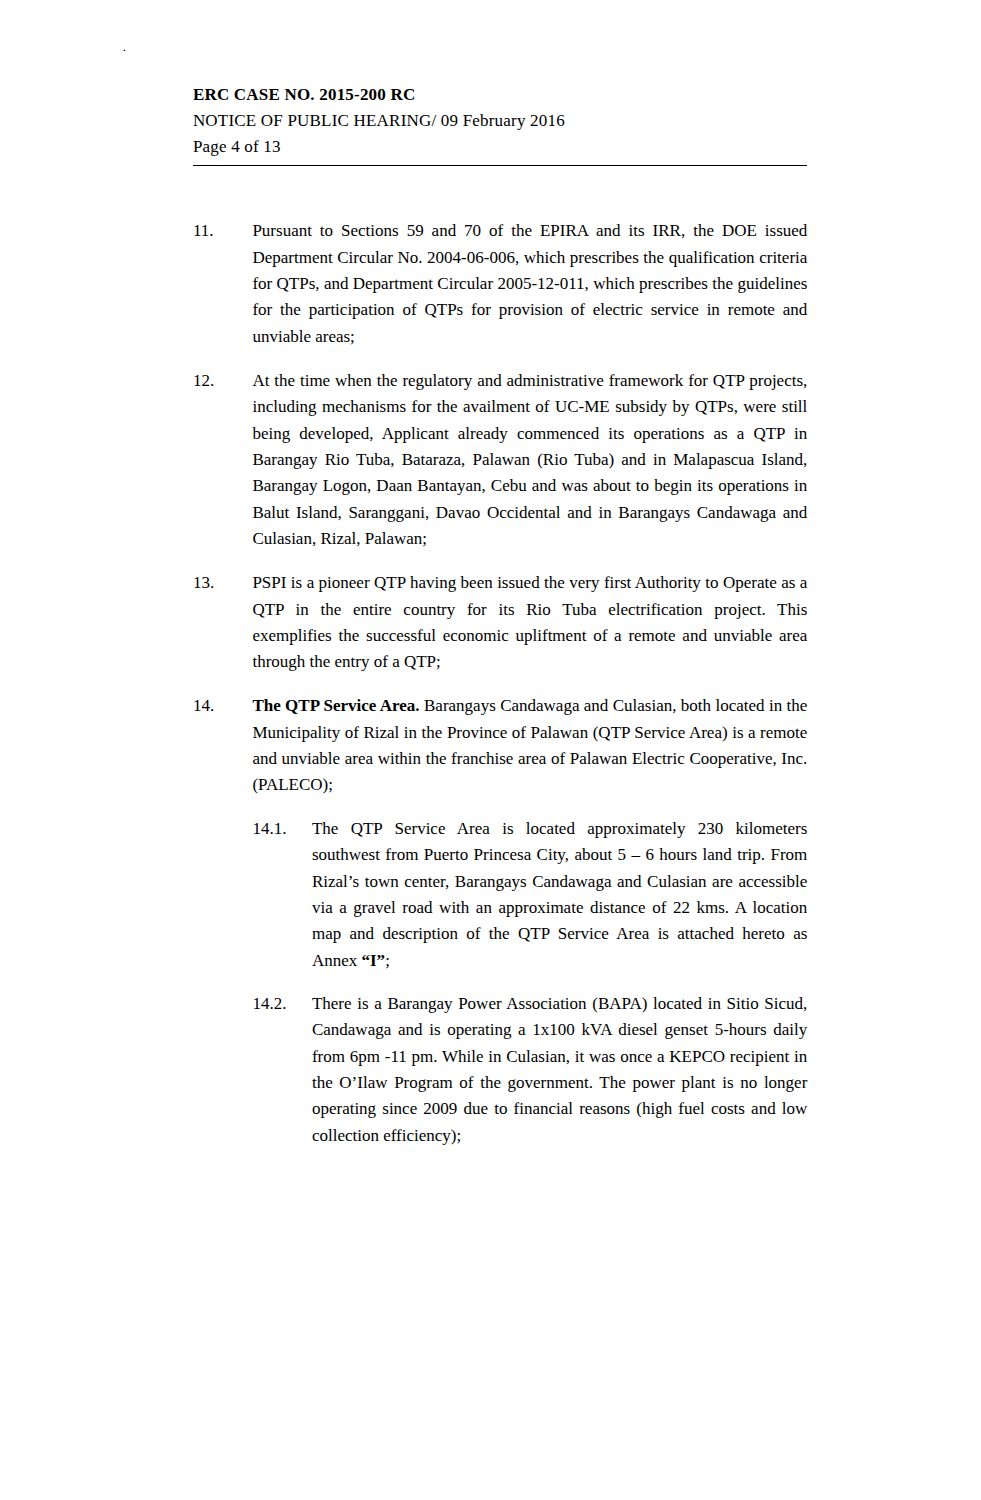.
ERC CASE NO. 2015-200 RC
NOTICE OF PUBLIC HEARING/ 09 February 2016
Page 4 of 13
11. Pursuant to Sections 59 and 70 of the EPIRA and its IRR, the DOE issued Department Circular No. 2004-06-006, which prescribes the qualification criteria for QTPs, and Department Circular 2005-12-011, which prescribes the guidelines for the participation of QTPs for provision of electric service in remote and unviable areas;
12. At the time when the regulatory and administrative framework for QTP projects, including mechanisms for the availment of UC-ME subsidy by QTPs, were still being developed, Applicant already commenced its operations as a QTP in Barangay Rio Tuba, Bataraza, Palawan (Rio Tuba) and in Malapascua Island, Barangay Logon, Daan Bantayan, Cebu and was about to begin its operations in Balut Island, Saranggani, Davao Occidental and in Barangays Candawaga and Culasian, Rizal, Palawan;
13. PSPI is a pioneer QTP having been issued the very first Authority to Operate as a QTP in the entire country for its Rio Tuba electrification project. This exemplifies the successful economic upliftment of a remote and unviable area through the entry of a QTP;
14. The QTP Service Area. Barangays Candawaga and Culasian, both located in the Municipality of Rizal in the Province of Palawan (QTP Service Area) is a remote and unviable area within the franchise area of Palawan Electric Cooperative, Inc. (PALECO);
14.1. The QTP Service Area is located approximately 230 kilometers southwest from Puerto Princesa City, about 5 – 6 hours land trip. From Rizal’s town center, Barangays Candawaga and Culasian are accessible via a gravel road with an approximate distance of 22 kms. A location map and description of the QTP Service Area is attached hereto as Annex “I”;
14.2. There is a Barangay Power Association (BAPA) located in Sitio Sicud, Candawaga and is operating a 1x100 kVA diesel genset 5-hours daily from 6pm -11 pm. While in Culasian, it was once a KEPCO recipient in the O’Ilaw Program of the government. The power plant is no longer operating since 2009 due to financial reasons (high fuel costs and low collection efficiency);